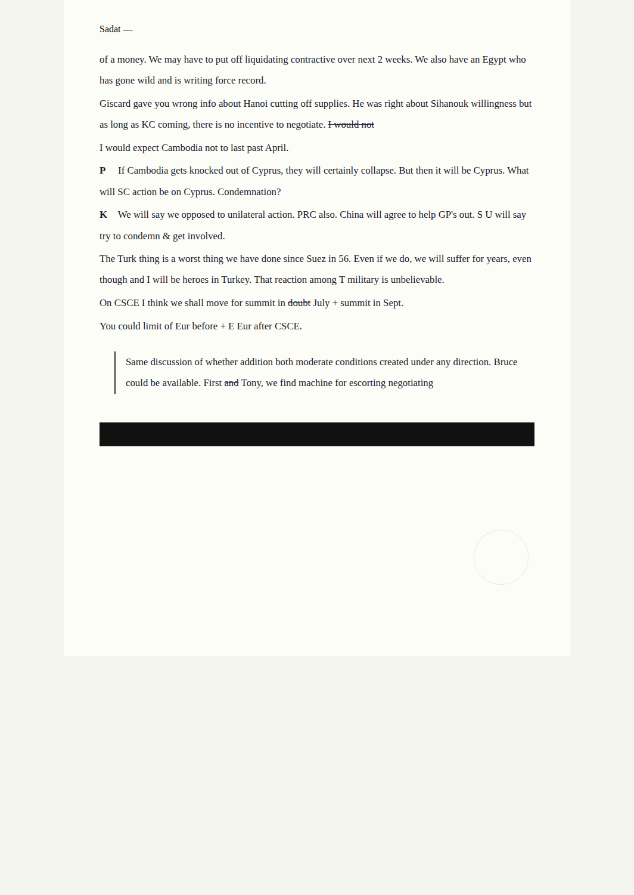Sadat —
of a money. We may have to put off liquidating contractive over next 2 weeks. We also have an Egypt who has gone wild and is writing force record.
Giscard gave you wrong info about Hanoi cutting off supplies. He was right about Sihanouk willingness but as long as KC coming, there is no incentive to negotiate. I would not
I would expect Cambodia not to last past April.
P If Cambodia gets knocked out of Cyprus, they will certainly collapse. But then it will be Cyprus. What will SC action be on Cyprus. Condemnation?
K We will say we opposed to unilateral action. PRC also. China will agree to help GP's out. S U will say try to condemn & get involved.
The Turk thing is a worst thing we have done since Suez in 56. Even if we do, we will suffer for years, even though and I will be heroes in Turkey. That reaction among T military is unbelievable.
On CSCE I think we shall move for summit in doubt July + summit in Sept.
You could limit of Eur before + E Eur after CSCE.
Same discussion of whether addition both moderate conditions created under any direction. Bruce could be available. First and Tony, we find machine for escorting negotiating